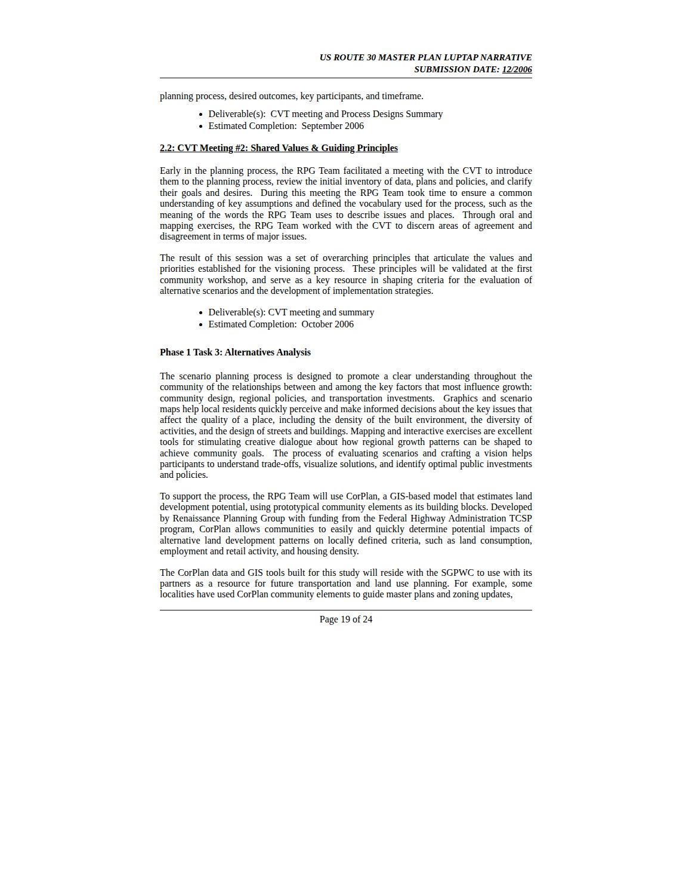US ROUTE 30 MASTER PLAN LUPTAP NARRATIVE
SUBMISSION DATE: 12/2006
planning process, desired outcomes, key participants, and timeframe.
Deliverable(s): CVT meeting and Process Designs Summary
Estimated Completion: September 2006
2.2: CVT Meeting #2: Shared Values & Guiding Principles
Early in the planning process, the RPG Team facilitated a meeting with the CVT to introduce them to the planning process, review the initial inventory of data, plans and policies, and clarify their goals and desires. During this meeting the RPG Team took time to ensure a common understanding of key assumptions and defined the vocabulary used for the process, such as the meaning of the words the RPG Team uses to describe issues and places. Through oral and mapping exercises, the RPG Team worked with the CVT to discern areas of agreement and disagreement in terms of major issues.
The result of this session was a set of overarching principles that articulate the values and priorities established for the visioning process. These principles will be validated at the first community workshop, and serve as a key resource in shaping criteria for the evaluation of alternative scenarios and the development of implementation strategies.
Deliverable(s): CVT meeting and summary
Estimated Completion: October 2006
Phase 1 Task 3: Alternatives Analysis
The scenario planning process is designed to promote a clear understanding throughout the community of the relationships between and among the key factors that most influence growth: community design, regional policies, and transportation investments. Graphics and scenario maps help local residents quickly perceive and make informed decisions about the key issues that affect the quality of a place, including the density of the built environment, the diversity of activities, and the design of streets and buildings. Mapping and interactive exercises are excellent tools for stimulating creative dialogue about how regional growth patterns can be shaped to achieve community goals. The process of evaluating scenarios and crafting a vision helps participants to understand trade-offs, visualize solutions, and identify optimal public investments and policies.
To support the process, the RPG Team will use CorPlan, a GIS-based model that estimates land development potential, using prototypical community elements as its building blocks. Developed by Renaissance Planning Group with funding from the Federal Highway Administration TCSP program, CorPlan allows communities to easily and quickly determine potential impacts of alternative land development patterns on locally defined criteria, such as land consumption, employment and retail activity, and housing density.
The CorPlan data and GIS tools built for this study will reside with the SGPWC to use with its partners as a resource for future transportation and land use planning. For example, some localities have used CorPlan community elements to guide master plans and zoning updates,
Page 19 of 24